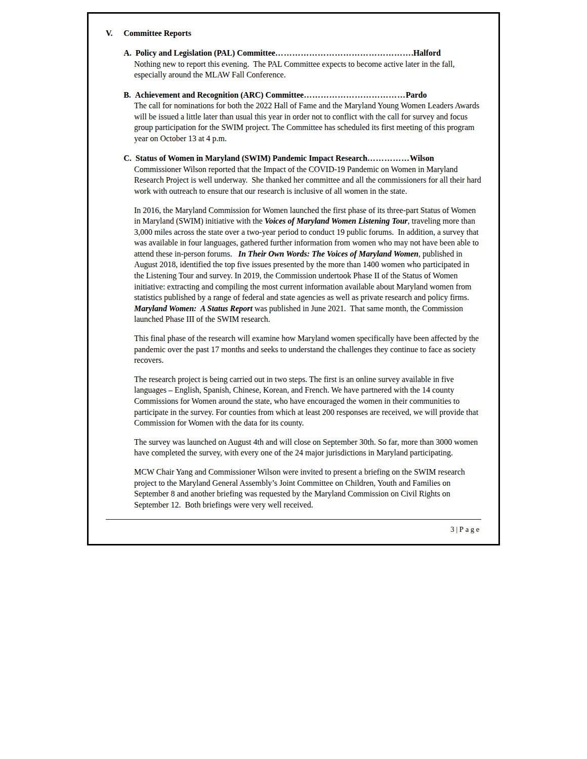V.
Committee Reports
A. Policy and Legislation (PAL) Committee………………………………………….Halford
Nothing new to report this evening. The PAL Committee expects to become active later in the fall, especially around the MLAW Fall Conference.
B. Achievement and Recognition (ARC) Committee………………………………Pardo
The call for nominations for both the 2022 Hall of Fame and the Maryland Young Women Leaders Awards will be issued a little later than usual this year in order not to conflict with the call for survey and focus group participation for the SWIM project. The Committee has scheduled its first meeting of this program year on October 13 at 4 p.m.
C. Status of Women in Maryland (SWIM) Pandemic Impact Research……………Wilson
Commissioner Wilson reported that the Impact of the COVID-19 Pandemic on Women in Maryland Research Project is well underway. She thanked her committee and all the commissioners for all their hard work with outreach to ensure that our research is inclusive of all women in the state.
In 2016, the Maryland Commission for Women launched the first phase of its three-part Status of Women in Maryland (SWIM) initiative with the Voices of Maryland Women Listening Tour, traveling more than 3,000 miles across the state over a two-year period to conduct 19 public forums. In addition, a survey that was available in four languages, gathered further information from women who may not have been able to attend these in-person forums. In Their Own Words: The Voices of Maryland Women, published in August 2018, identified the top five issues presented by the more than 1400 women who participated in the Listening Tour and survey. In 2019, the Commission undertook Phase II of the Status of Women initiative: extracting and compiling the most current information available about Maryland women from statistics published by a range of federal and state agencies as well as private research and policy firms. Maryland Women: A Status Report was published in June 2021. That same month, the Commission launched Phase III of the SWIM research.
This final phase of the research will examine how Maryland women specifically have been affected by the pandemic over the past 17 months and seeks to understand the challenges they continue to face as society recovers.
The research project is being carried out in two steps. The first is an online survey available in five languages – English, Spanish, Chinese, Korean, and French. We have partnered with the 14 county Commissions for Women around the state, who have encouraged the women in their communities to participate in the survey. For counties from which at least 200 responses are received, we will provide that Commission for Women with the data for its county.
The survey was launched on August 4th and will close on September 30th. So far, more than 3000 women have completed the survey, with every one of the 24 major jurisdictions in Maryland participating.
MCW Chair Yang and Commissioner Wilson were invited to present a briefing on the SWIM research project to the Maryland General Assembly’s Joint Committee on Children, Youth and Families on September 8 and another briefing was requested by the Maryland Commission on Civil Rights on September 12. Both briefings were very well received.
3 | Page